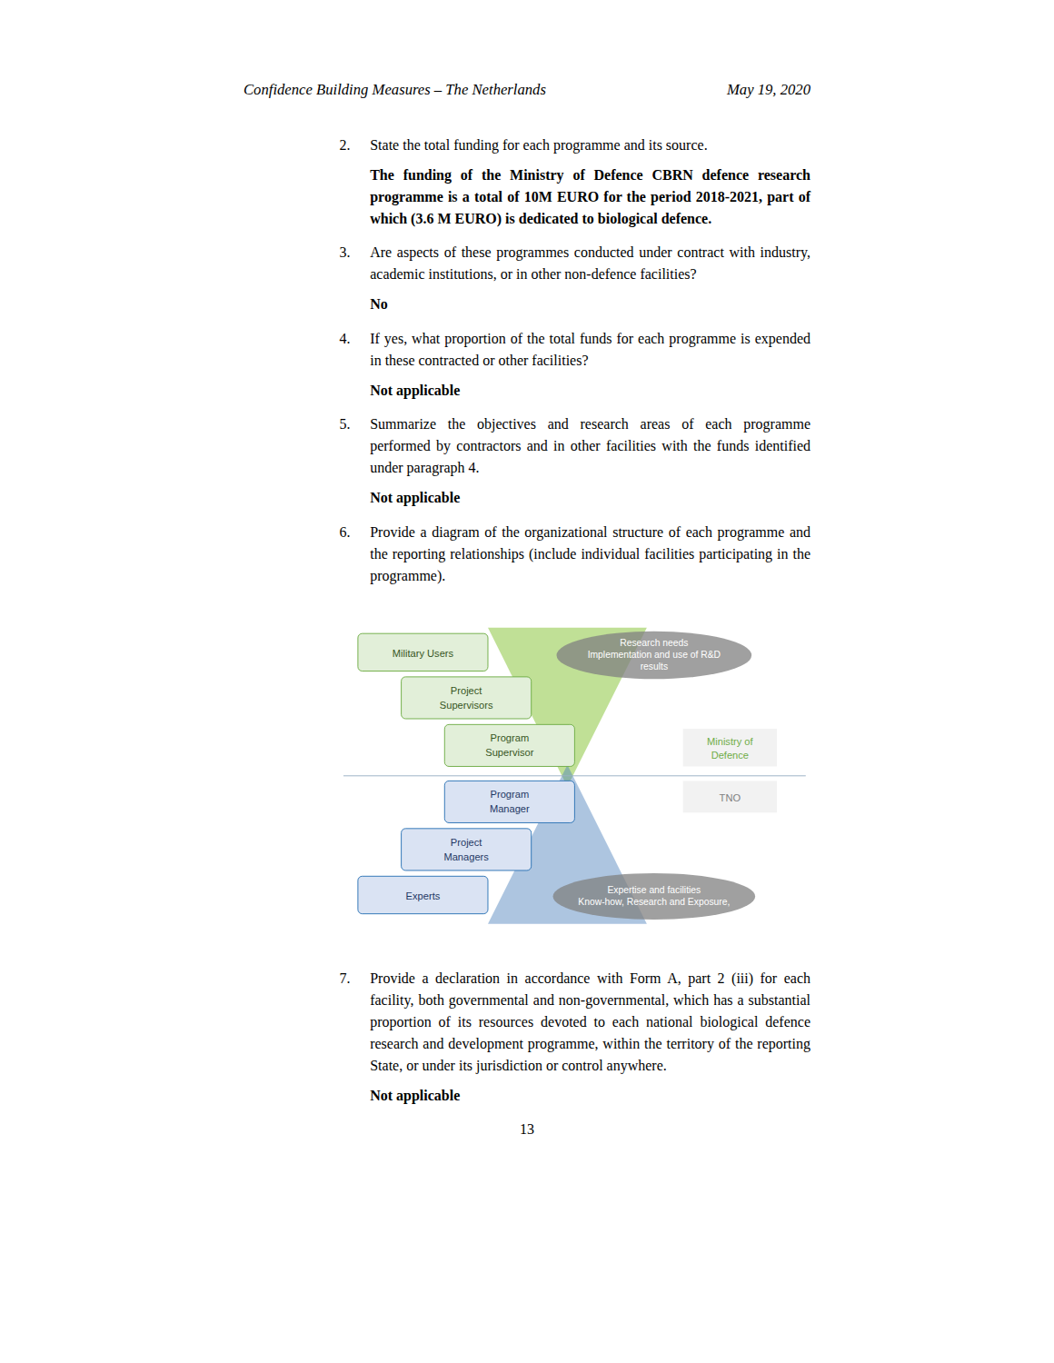Confidence Building Measures – The Netherlands May 19, 2020
State the total funding for each programme and its source.
The funding of the Ministry of Defence CBRN defence research programme is a total of 10M EURO for the period 2018-2021, part of which (3.6 M EURO) is dedicated to biological defence.
Are aspects of these programmes conducted under contract with industry, academic institutions, or in other non-defence facilities?
No
If yes, what proportion of the total funds for each programme is expended in these contracted or other facilities?
Not applicable
Summarize the objectives and research areas of each programme performed by contractors and in other facilities with the funds identified under paragraph 4.
Not applicable
Provide a diagram of the organizational structure of each programme and the reporting relationships (include individual facilities participating in the programme).
Research needs Implementation and use of R&D results Expertise and facilities Know-how, Research and Exposure, Military Users Project Supervisors Program Supervisor Program Manager Project Managers Experts Ministry of Defence TNO
Provide a declaration in accordance with Form A, part 2 (iii) for each facility, both governmental and non-governmental, which has a substantial proportion of its resources devoted to each national biological defence research and development programme, within the territory of the reporting State, or under its jurisdiction or control anywhere.
Not applicable
13